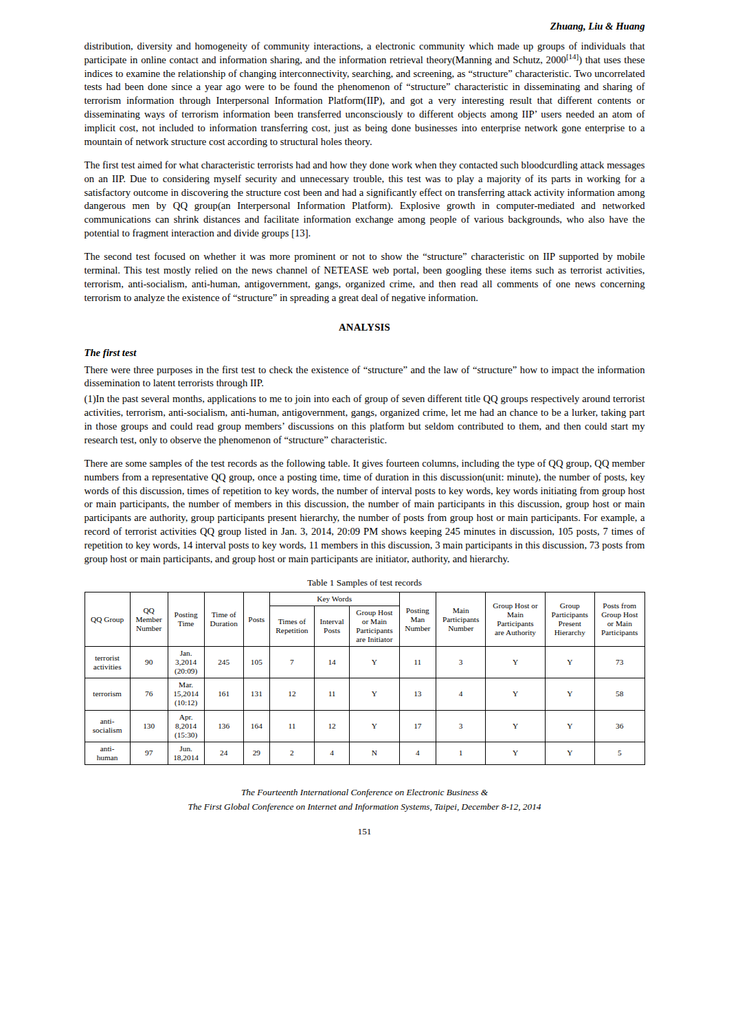Zhuang, Liu & Huang
distribution, diversity and homogeneity of community interactions, a electronic community which made up groups of individuals that participate in online contact and information sharing, and the information retrieval theory(Manning and Schutz, 2000[14]) that uses these indices to examine the relationship of changing interconnectivity, searching, and screening, as “structure” characteristic. Two uncorrelated tests had been done since a year ago were to be found the phenomenon of “structure” characteristic in disseminating and sharing of terrorism information through Interpersonal Information Platform(IIP), and got a very interesting result that different contents or disseminating ways of terrorism information been transferred unconsciously to different objects among IIP’ users needed an atom of implicit cost, not included to information transferring cost, just as being done businesses into enterprise network gone enterprise to a mountain of network structure cost according to structural holes theory.
The first test aimed for what characteristic terrorists had and how they done work when they contacted such bloodcurdling attack messages on an IIP. Due to considering myself security and unnecessary trouble, this test was to play a majority of its parts in working for a satisfactory outcome in discovering the structure cost been and had a significantly effect on transferring attack activity information among dangerous men by QQ group(an Interpersonal Information Platform). Explosive growth in computer-mediated and networked communications can shrink distances and facilitate information exchange among people of various backgrounds, who also have the potential to fragment interaction and divide groups [13].
The second test focused on whether it was more prominent or not to show the “structure” characteristic on IIP supported by mobile terminal. This test mostly relied on the news channel of NETEASE web portal, been googling these items such as terrorist activities, terrorism, anti-socialism, anti-human, antigovernment, gangs, organized crime, and then read all comments of one news concerning terrorism to analyze the existence of “structure” in spreading a great deal of negative information.
ANALYSIS
The first test
There were three purposes in the first test to check the existence of “structure” and the law of “structure” how to impact the information dissemination to latent terrorists through IIP.
(1)In the past several months, applications to me to join into each of group of seven different title QQ groups respectively around terrorist activities, terrorism, anti-socialism, anti-human, antigovernment, gangs, organized crime, let me had an chance to be a lurker, taking part in those groups and could read group members’ discussions on this platform but seldom contributed to them, and then could start my research test, only to observe the phenomenon of “structure” characteristic.
There are some samples of the test records as the following table. It gives fourteen columns, including the type of QQ group, QQ member numbers from a representative QQ group, once a posting time, time of duration in this discussion(unit: minute), the number of posts, key words of this discussion, times of repetition to key words, the number of interval posts to key words, key words initiating from group host or main participants, the number of members in this discussion, the number of main participants in this discussion, group host or main participants are authority, group participants present hierarchy, the number of posts from group host or main participants. For example, a record of terrorist activities QQ group listed in Jan. 3, 2014, 20:09 PM shows keeping 245 minutes in discussion, 105 posts, 7 times of repetition to key words, 14 interval posts to key words, 11 members in this discussion, 3 main participants in this discussion, 73 posts from group host or main participants, and group host or main participants are initiator, authority, and hierarchy.
Table 1 Samples of test records
| QQ Group | QQ Member Number | Posting Time | Time of Duration | Posts | Key Words | Posting Man Number | Main Participants Number | Group Host or Main Participants are Authority | Group Participants Present Hierarchy | Posts from Group Host or Main Participants |
| --- | --- | --- | --- | --- | --- | --- | --- | --- | --- | --- |
| Times of Repetition | Interval Posts | Group Host or Main Participants are Initiator |
| terrorist activities | 90 | Jan. 3,2014 (20:09) | 245 | 105 | 7 | 14 | Y | 11 | 3 | Y | Y | 73 |
| terrorism | 76 | Mar. 15,2014 (10:12) | 161 | 131 | 12 | 11 | Y | 13 | 4 | Y | Y | 58 |
| anti- socialism | 130 | Apr. 8,2014 (15:30) | 136 | 164 | 11 | 12 | Y | 17 | 3 | Y | Y | 36 |
| anti- human | 97 | Jun. 18,2014 | 24 | 29 | 2 | 4 | N | 4 | 1 | Y | Y | 5 |
The Fourteenth International Conference on Electronic Business &
The First Global Conference on Internet and Information Systems, Taipei, December 8-12, 2014
151